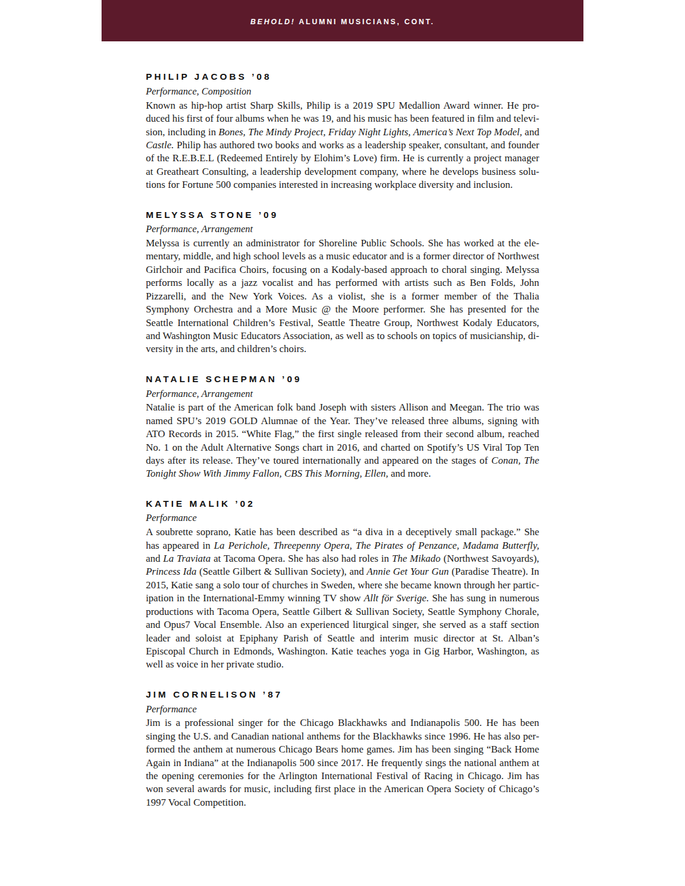Behold! Alumni Musicians, cont.
Philip Jacobs ’08
Performance, Composition
Known as hip-hop artist Sharp Skills, Philip is a 2019 SPU Medallion Award winner. He produced his first of four albums when he was 19, and his music has been featured in film and television, including in Bones, The Mindy Project, Friday Night Lights, America’s Next Top Model, and Castle. Philip has authored two books and works as a leadership speaker, consultant, and founder of the R.E.B.E.L (Redeemed Entirely by Elohim’s Love) firm. He is currently a project manager at Greatheart Consulting, a leadership development company, where he develops business solutions for Fortune 500 companies interested in increasing workplace diversity and inclusion.
Melyssa Stone ’09
Performance, Arrangement
Melyssa is currently an administrator for Shoreline Public Schools. She has worked at the elementary, middle, and high school levels as a music educator and is a former director of Northwest Girlchoir and Pacifica Choirs, focusing on a Kodaly-based approach to choral singing. Melyssa performs locally as a jazz vocalist and has performed with artists such as Ben Folds, John Pizzarelli, and the New York Voices. As a violist, she is a former member of the Thalia Symphony Orchestra and a More Music @ the Moore performer. She has presented for the Seattle International Children’s Festival, Seattle Theatre Group, Northwest Kodaly Educators, and Washington Music Educators Association, as well as to schools on topics of musicianship, diversity in the arts, and children’s choirs.
Natalie Schepman ’09
Performance, Arrangement
Natalie is part of the American folk band Joseph with sisters Allison and Meegan. The trio was named SPU’s 2019 GOLD Alumnae of the Year. They’ve released three albums, signing with ATO Records in 2015. “White Flag,” the first single released from their second album, reached No. 1 on the Adult Alternative Songs chart in 2016, and charted on Spotify’s US Viral Top Ten days after its release. They’ve toured internationally and appeared on the stages of Conan, The Tonight Show With Jimmy Fallon, CBS This Morning, Ellen, and more.
Katie Malik ’02
Performance
A soubrette soprano, Katie has been described as “a diva in a deceptively small package.” She has appeared in La Perichole, Threepenny Opera, The Pirates of Penzance, Madama Butterfly, and La Traviata at Tacoma Opera. She has also had roles in The Mikado (Northwest Savoyards), Princess Ida (Seattle Gilbert & Sullivan Society), and Annie Get Your Gun (Paradise Theatre). In 2015, Katie sang a solo tour of churches in Sweden, where she became known through her participation in the International-Emmy winning TV show Allt för Sverige. She has sung in numerous productions with Tacoma Opera, Seattle Gilbert & Sullivan Society, Seattle Symphony Chorale, and Opus7 Vocal Ensemble. Also an experienced liturgical singer, she served as a staff section leader and soloist at Epiphany Parish of Seattle and interim music director at St. Alban’s Episcopal Church in Edmonds, Washington. Katie teaches yoga in Gig Harbor, Washington, as well as voice in her private studio.
Jim Cornelison ’87
Performance
Jim is a professional singer for the Chicago Blackhawks and Indianapolis 500. He has been singing the U.S. and Canadian national anthems for the Blackhawks since 1996. He has also performed the anthem at numerous Chicago Bears home games. Jim has been singing “Back Home Again in Indiana” at the Indianapolis 500 since 2017. He frequently sings the national anthem at the opening ceremonies for the Arlington International Festival of Racing in Chicago. Jim has won several awards for music, including first place in the American Opera Society of Chicago’s 1997 Vocal Competition.